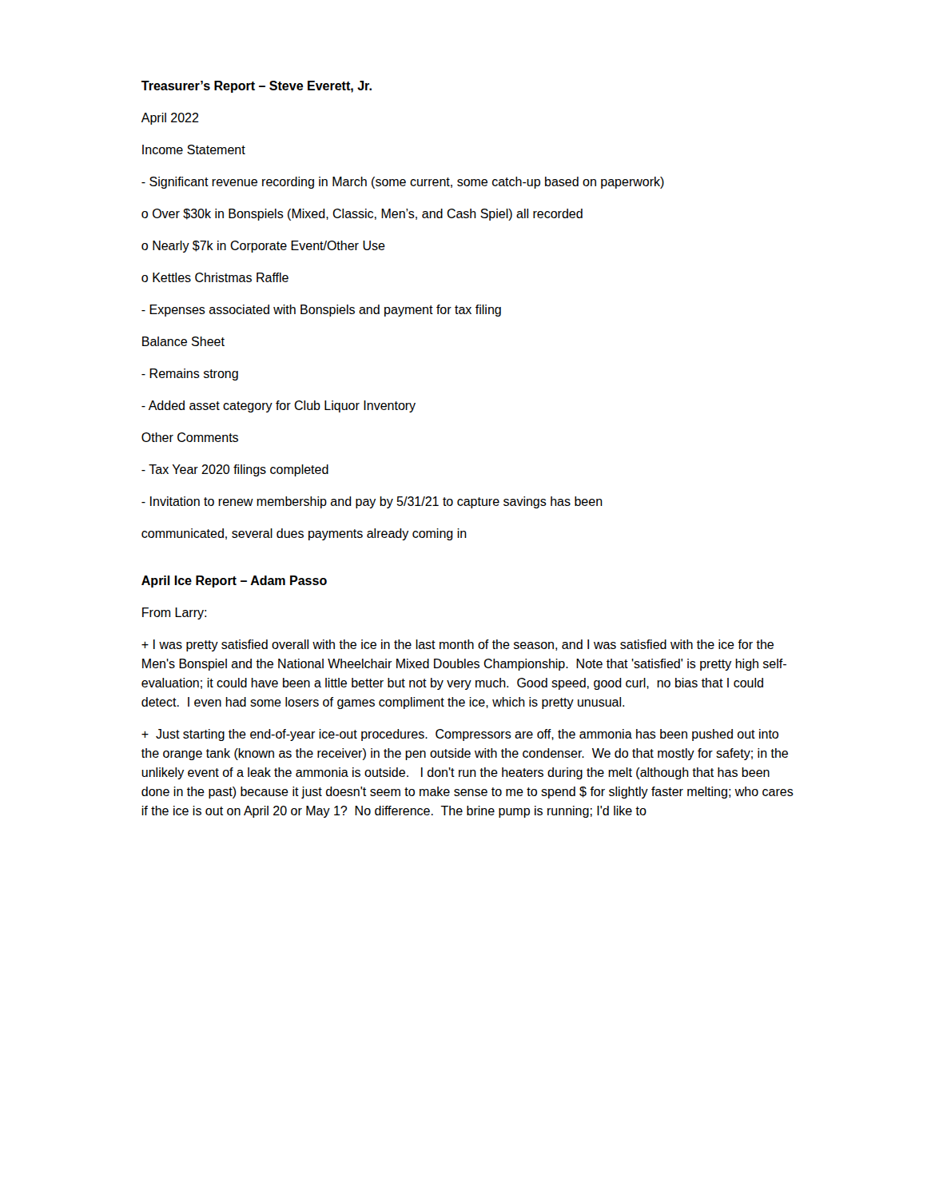Treasurer’s Report – Steve Everett, Jr.
April 2022
Income Statement
- Significant revenue recording in March (some current, some catch-up based on paperwork)
o Over $30k in Bonspiels (Mixed, Classic, Men’s, and Cash Spiel) all recorded
o Nearly $7k in Corporate Event/Other Use
o Kettles Christmas Raffle
- Expenses associated with Bonspiels and payment for tax filing
Balance Sheet
- Remains strong
- Added asset category for Club Liquor Inventory
Other Comments
- Tax Year 2020 filings completed
- Invitation to renew membership and pay by 5/31/21 to capture savings has been
communicated, several dues payments already coming in
April Ice Report – Adam Passo
From Larry:
+ I was pretty satisfied overall with the ice in the last month of the season, and I was satisfied with the ice for the Men's Bonspiel and the National Wheelchair Mixed Doubles Championship. Note that 'satisfied' is pretty high self-evaluation; it could have been a little better but not by very much. Good speed, good curl, no bias that I could detect. I even had some losers of games compliment the ice, which is pretty unusual.
+ Just starting the end-of-year ice-out procedures. Compressors are off, the ammonia has been pushed out into the orange tank (known as the receiver) in the pen outside with the condenser. We do that mostly for safety; in the unlikely event of a leak the ammonia is outside. I don't run the heaters during the melt (although that has been done in the past) because it just doesn't seem to make sense to me to spend $ for slightly faster melting; who cares if the ice is out on April 20 or May 1? No difference. The brine pump is running; I'd like to